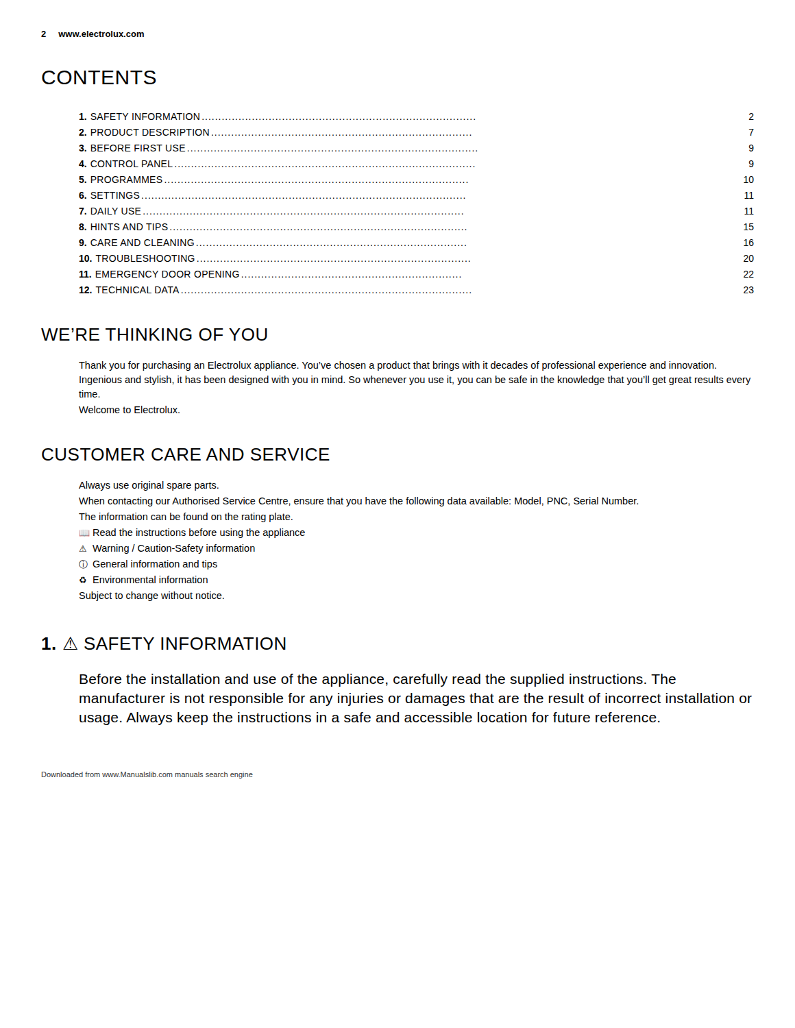2 www.electrolux.com
CONTENTS
1. SAFETY INFORMATION.................................................................................. 2
2. PRODUCT DESCRIPTION.............................................................................. 7
3. BEFORE FIRST USE....................................................................................... 9
4. CONTROL PANEL.......................................................................................... 9
5. PROGRAMMES........................................................................................... 10
6. SETTINGS................................................................................................. 11
7. DAILY USE................................................................................................ 11
8. HINTS AND TIPS......................................................................................... 15
9. CARE AND CLEANING................................................................................. 16
10. TROUBLESHOOTING.................................................................................. 20
11. EMERGENCY DOOR OPENING.................................................................. 22
12. TECHNICAL DATA....................................................................................... 23
WE’RE THINKING OF YOU
Thank you for purchasing an Electrolux appliance. You’ve chosen a product that brings with it decades of professional experience and innovation. Ingenious and stylish, it has been designed with you in mind. So whenever you use it, you can be safe in the knowledge that you’ll get great results every time.
Welcome to Electrolux.
CUSTOMER CARE AND SERVICE
Always use original spare parts.
When contacting our Authorised Service Centre, ensure that you have the following data available: Model, PNC, Serial Number.
The information can be found on the rating plate.
📖Read the instructions before using the appliance
⚠Warning / Caution-Safety information
ⓘGeneral information and tips
♻Environmental information
Subject to change without notice.
1.⚠ SAFETY INFORMATION
Before the installation and use of the appliance, carefully read the supplied instructions. The manufacturer is not responsible for any injuries or damages that are the result of incorrect installation or usage. Always keep the instructions in a safe and accessible location for future reference.
Downloaded from www.Manualslib.com manuals search engine